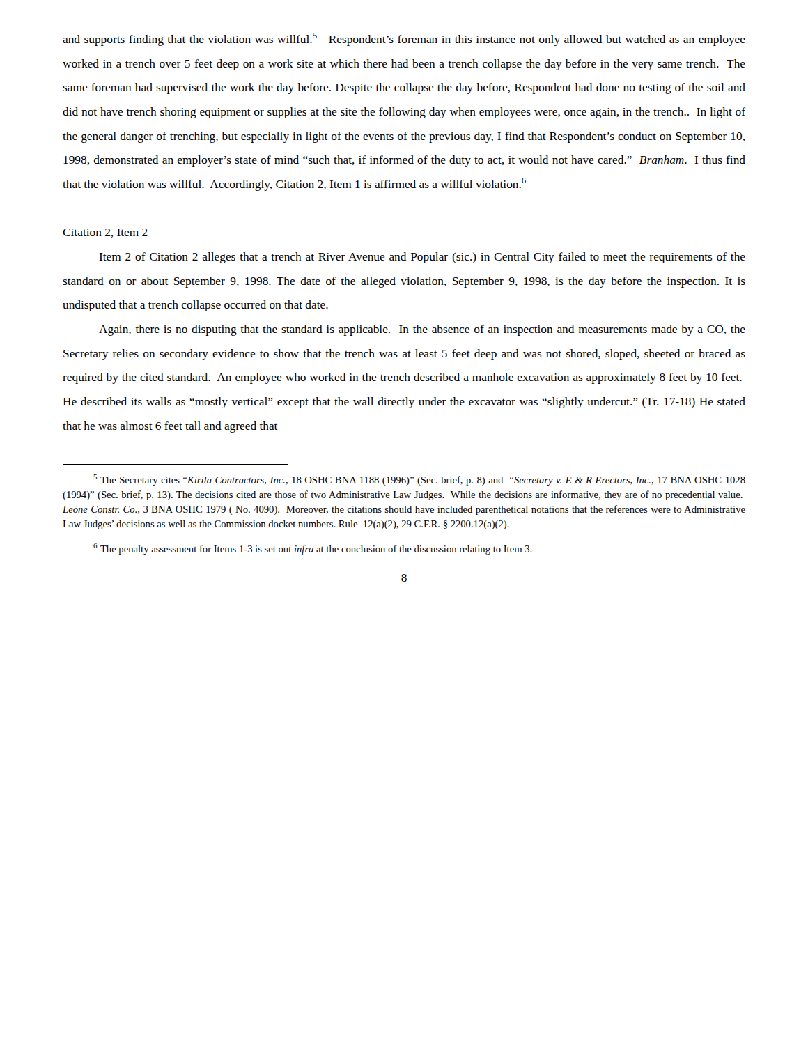and supports finding that the violation was willful.5 Respondent’s foreman in this instance not only allowed but watched as an employee worked in a trench over 5 feet deep on a work site at which there had been a trench collapse the day before in the very same trench. The same foreman had supervised the work the day before. Despite the collapse the day before, Respondent had done no testing of the soil and did not have trench shoring equipment or supplies at the site the following day when employees were, once again, in the trench.. In light of the general danger of trenching, but especially in light of the events of the previous day, I find that Respondent’s conduct on September 10, 1998, demonstrated an employer’s state of mind “such that, if informed of the duty to act, it would not have cared.” Branham. I thus find that the violation was willful. Accordingly, Citation 2, Item 1 is affirmed as a willful violation.6
Citation 2, Item 2
Item 2 of Citation 2 alleges that a trench at River Avenue and Popular (sic.) in Central City failed to meet the requirements of the standard on or about September 9, 1998. The date of the alleged violation, September 9, 1998, is the day before the inspection. It is undisputed that a trench collapse occurred on that date.
Again, there is no disputing that the standard is applicable. In the absence of an inspection and measurements made by a CO, the Secretary relies on secondary evidence to show that the trench was at least 5 feet deep and was not shored, sloped, sheeted or braced as required by the cited standard. An employee who worked in the trench described a manhole excavation as approximately 8 feet by 10 feet. He described its walls as “mostly vertical” except that the wall directly under the excavator was “slightly undercut.” (Tr. 17-18) He stated that he was almost 6 feet tall and agreed that
5The Secretary cites “Kirila Contractors, Inc., 18 OSHC BNA 1188 (1996)” (Sec. brief, p. 8) and “Secretary v. E & R Erectors, Inc., 17 BNA OSHC 1028 (1994)” (Sec. brief, p. 13). The decisions cited are those of two Administrative Law Judges. While the decisions are informative, they are of no precedential value. Leone Constr. Co., 3 BNA OSHC 1979 ( No. 4090). Moreover, the citations should have included parenthetical notations that the references were to Administrative Law Judges’ decisions as well as the Commission docket numbers. Rule 12(a)(2), 29 C.F.R. § 2200.12(a)(2).
6The penalty assessment for Items 1-3 is set out infra at the conclusion of the discussion relating to Item 3.
8